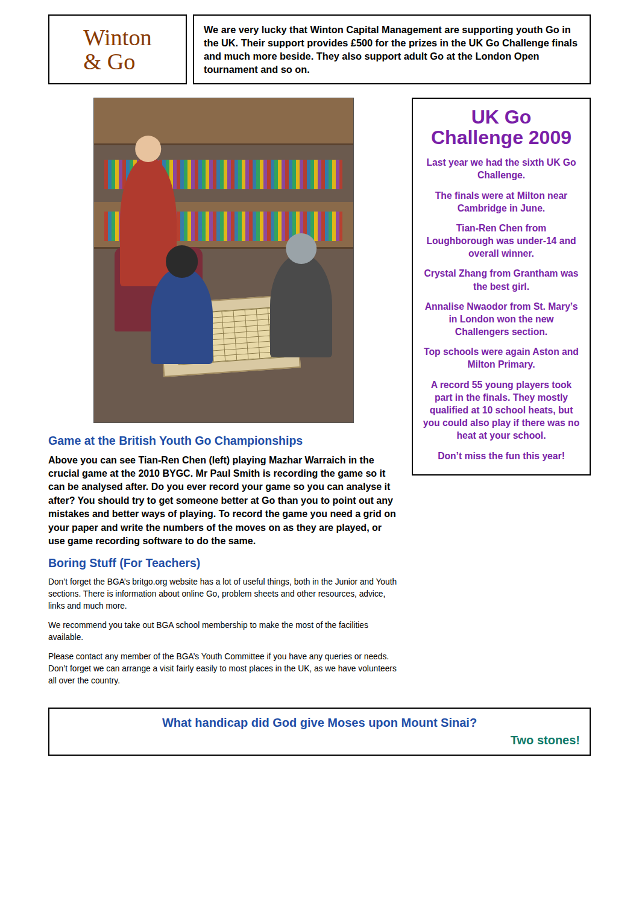Winton
& Go
We are very lucky that Winton Capital Management are supporting youth Go in the UK. Their support provides £500 for the prizes in the UK Go Challenge finals and much more beside. They also support adult Go at the London Open tournament and so on.
Game at the British Youth Go Championships
Above you can see Tian-Ren Chen (left) playing Mazhar Warraich in the crucial game at the 2010 BYGC. Mr Paul Smith is recording the game so it can be analysed after. Do you ever record your game so you can analyse it after? You should try to get someone better at Go than you to point out any mistakes and better ways of playing. To record the game you need a grid on your paper and write the numbers of the moves on as they are played, or use game recording software to do the same.
Boring Stuff (For Teachers)
Don’t forget the BGA’s britgo.org website has a lot of useful things, both in the Junior and Youth sections. There is information about online Go, problem sheets and other resources, advice, links and much more.
We recommend you take out BGA school membership to make the most of the facilities available.
Please contact any member of the BGA’s Youth Committee if you have any queries or needs. Don’t forget we can arrange a visit fairly easily to most places in the UK, as we have volunteers all over the country.
UK Go Challenge 2009
Last year we had the sixth UK Go Challenge.
The finals were at Milton near Cambridge in June.
Tian-Ren Chen from Loughborough was under-14 and overall winner.
Crystal Zhang from Grantham was the best girl.
Annalise Nwaodor from St. Mary’s in London won the new Challengers section.
Top schools were again Aston and Milton Primary.
A record 55 young players took part in the finals. They mostly qualified at 10 school heats, but you could also play if there was no heat at your school.
Don’t miss the fun this year!
What handicap did God give Moses upon Mount Sinai?
Two stones!